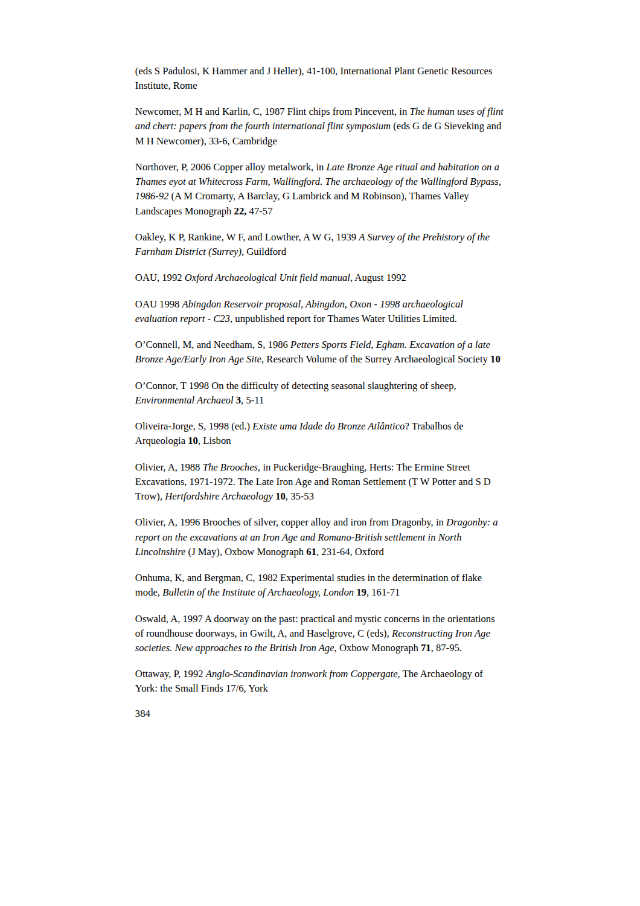(eds S Padulosi, K Hammer and J Heller), 41-100, International Plant Genetic Resources Institute, Rome
Newcomer, M H and Karlin, C, 1987 Flint chips from Pincevent, in The human uses of flint and chert: papers from the fourth international flint symposium (eds G de G Sieveking and M H Newcomer), 33-6, Cambridge
Northover, P, 2006 Copper alloy metalwork, in Late Bronze Age ritual and habitation on a Thames eyot at Whitecross Farm, Wallingford. The archaeology of the Wallingford Bypass, 1986-92 (A M Cromarty, A Barclay, G Lambrick and M Robinson), Thames Valley Landscapes Monograph 22, 47-57
Oakley, K P, Rankine, W F, and Lowther, A W G, 1939 A Survey of the Prehistory of the Farnham District (Surrey), Guildford
OAU, 1992 Oxford Archaeological Unit field manual, August 1992
OAU 1998 Abingdon Reservoir proposal, Abingdon, Oxon - 1998 archaeological evaluation report - C23, unpublished report for Thames Water Utilities Limited.
O’Connell, M, and Needham, S, 1986 Petters Sports Field, Egham. Excavation of a late Bronze Age/Early Iron Age Site, Research Volume of the Surrey Archaeological Society 10
O’Connor, T 1998 On the difficulty of detecting seasonal slaughtering of sheep, Environmental Archaeol 3, 5-11
Oliveira-Jorge, S, 1998 (ed.) Existe uma Idade do Bronze Atlântico? Trabalhos de Arqueologia 10, Lisbon
Olivier, A, 1988 The Brooches, in Puckeridge-Braughing, Herts: The Ermine Street Excavations, 1971-1972. The Late Iron Age and Roman Settlement (T W Potter and S D Trow), Hertfordshire Archaeology 10, 35-53
Olivier, A, 1996 Brooches of silver, copper alloy and iron from Dragonby, in Dragonby: a report on the excavations at an Iron Age and Romano-British settlement in North Lincolnshire (J May), Oxbow Monograph 61, 231-64, Oxford
Onhuma, K, and Bergman, C, 1982 Experimental studies in the determination of flake mode, Bulletin of the Institute of Archaeology, London 19, 161-71
Oswald, A, 1997 A doorway on the past: practical and mystic concerns in the orientations of roundhouse doorways, in Gwilt, A, and Haselgrove, C (eds), Reconstructing Iron Age societies. New approaches to the British Iron Age, Oxbow Monograph 71, 87-95.
Ottaway, P, 1992 Anglo-Scandinavian ironwork from Coppergate, The Archaeology of York: the Small Finds 17/6, York
384